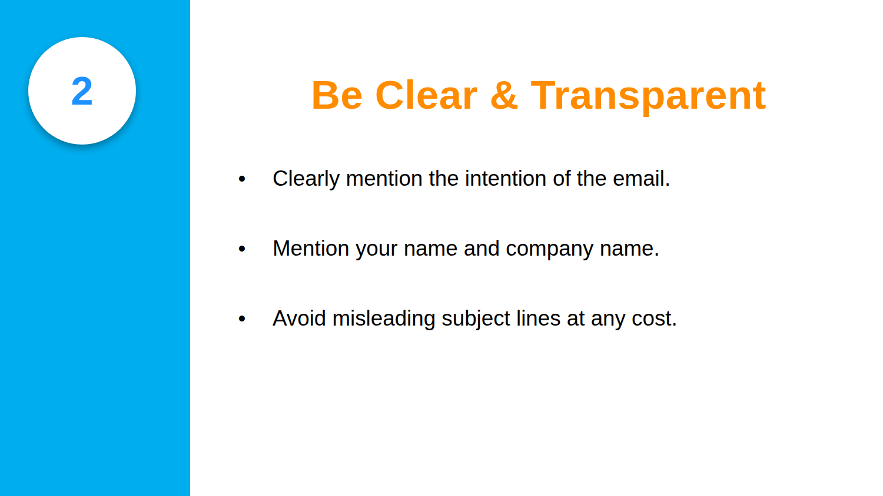2
Be Clear & Transparent
Clearly mention the intention of the email.
Mention your name and company name.
Avoid misleading subject lines at any cost.